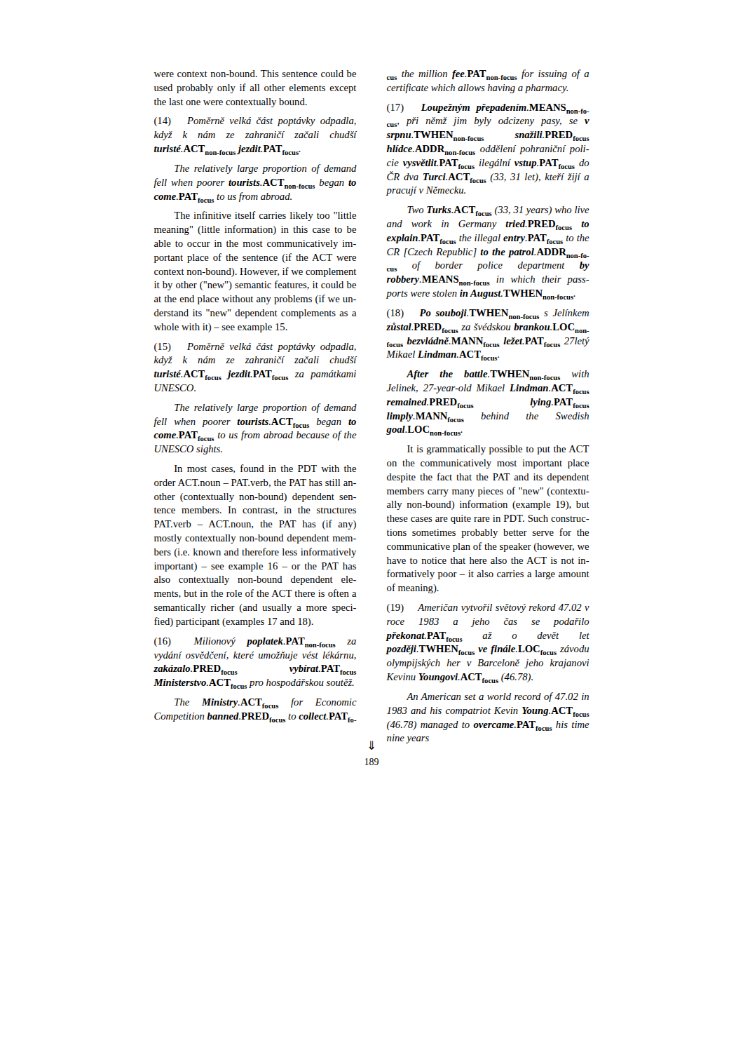were context non-bound. This sentence could be used probably only if all other elements except the last one were contextually bound.
(14) Poměrně velká část poptávky odpadla, když k nám ze zahraničí začali chudší turisté.ACTnon-focus jezdit.PATfocus.
The relatively large proportion of demand fell when poorer tourists.ACTnon-focus began to come.PATfocus to us from abroad.
The infinitive itself carries likely too "little meaning" (little information) in this case to be able to occur in the most communicatively important place of the sentence (if the ACT were context non-bound). However, if we complement it by other ("new") semantic features, it could be at the end place without any problems (if we understand its "new" dependent complements as a whole with it) – see example 15.
(15) Poměrně velká část poptávky odpadla, když k nám ze zahraničí začali chudší turisté.ACTfocus jezdit.PATfocus za památkami UNESCO.
The relatively large proportion of demand fell when poorer tourists.ACTfocus began to come.PATfocus to us from abroad because of the UNESCO sights.
In most cases, found in the PDT with the order ACT.noun – PAT.verb, the PAT has still another (contextually non-bound) dependent sentence members. In contrast, in the structures PAT.verb – ACT.noun, the PAT has (if any) mostly contextually non-bound dependent members (i.e. known and therefore less informatively important) – see example 16 – or the PAT has also contextually non-bound dependent elements, but in the role of the ACT there is often a semantically richer (and usually a more specified) participant (examples 17 and 18).
(16) Milionový poplatek.PATnon-focus za vydání osvědčení, které umožňuje vést lékárnu, zakázalo.PREDfocus vybírat.PATfocus Ministerstvo.ACTfocus pro hospodářskou soutěž.
The Ministry.ACTfocus for Economic Competition banned.PREDfocus to collect.PATfocus the million fee.PATnon-focus for issuing of a certificate which allows having a pharmacy.
(17) Loupežným přepadením.MEANSnon-focus, při němž jim byly odcizeny pasy, se v srpnu.TWHENnon-focus snažili.PREDfocus hlídce.ADDRnon-focus oddělení pohraniční policie vysvětlit.PATfocus ilegální vstup.PATfocus do ČR dva Turci.ACTfocus (33, 31 let), kteří žijí a pracují v Německu.
Two Turks.ACTfocus (33, 31 years) who live and work in Germany tried.PREDfocus to explain.PATfocus the illegal entry.PATfocus to the CR [Czech Republic] to the patrol.ADDRnon-focus of border police department by robbery.MEANSnon-focus in which their passports were stolen in August.TWHENnon-focus.
(18) Po souboji.TWHENnon-focus s Jelínkem zůstal.PREDfocus za švédskou brankou.LOCnon-focus bezvládně.MANNfocus ležet.PATfocus 27letý Mikael Lindman.ACTfocus.
After the battle.TWHENnon-focus with Jelinek, 27-year-old Mikael Lindman.ACTfocus remained.PREDfocus lying.PATfocus limply.MANNfocus behind the Swedish goal.LOCnon-focus.
It is grammatically possible to put the ACT on the communicatively most important place despite the fact that the PAT and its dependent members carry many pieces of "new" (contextually non-bound) information (example 19), but these cases are quite rare in PDT. Such constructions sometimes probably better serve for the communicative plan of the speaker (however, we have to notice that here also the ACT is not informatively poor – it also carries a large amount of meaning).
(19) Američan vytvořil světový rekord 47.02 v roce 1983 a jeho čas se podařilo překonat.PATfocus až o devět let později.TWHENfocus ve finále.LOCfocus závodu olympijských her v Barceloně jeho krajanovi Kevinu Youngovi.ACTfocus (46.78).
An American set a world record of 47.02 in 1983 and his compatriot Kevin Young.ACTfocus (46.78) managed to overcame.PATfocus his time nine years
⇓ 189